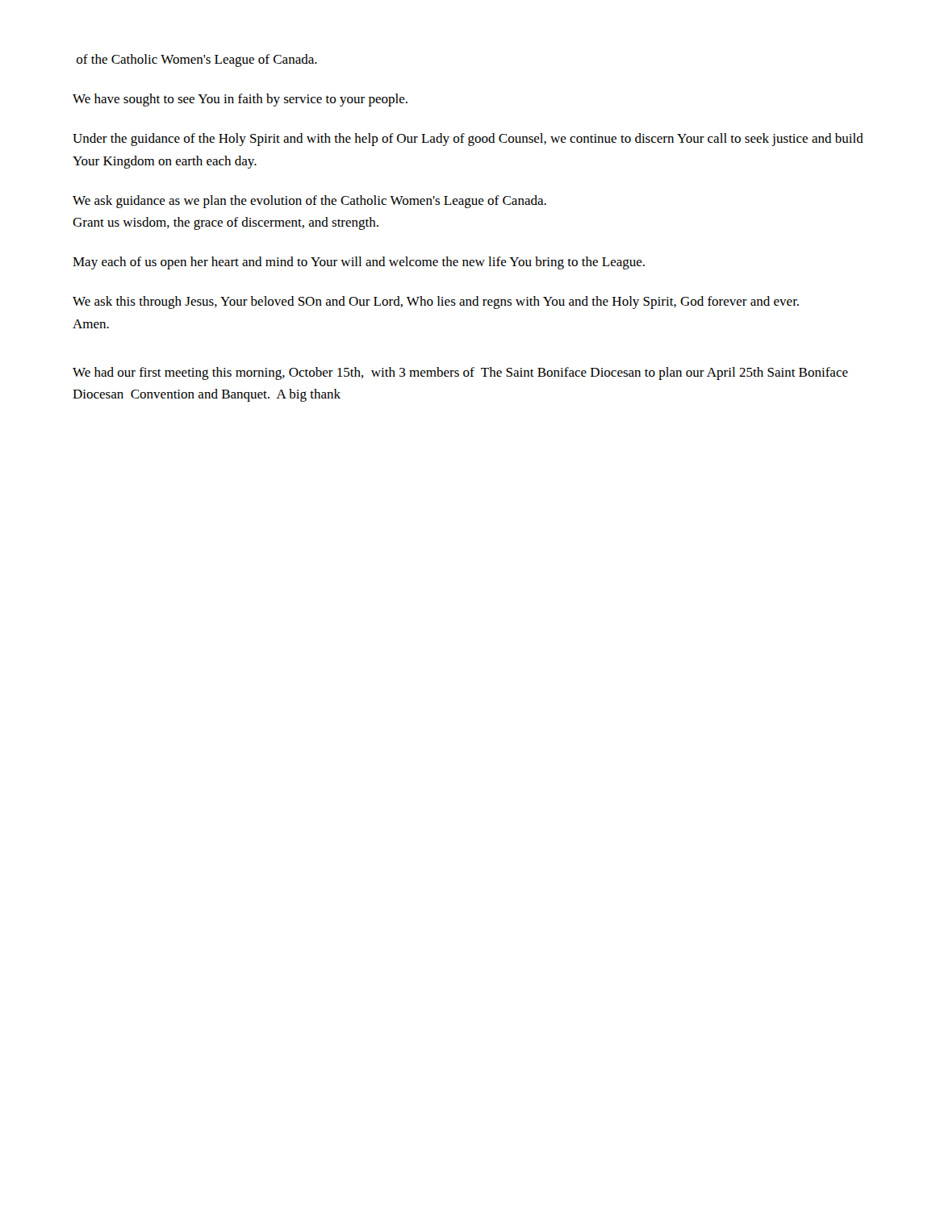of the Catholic Women's League of Canada.
We have sought to see You in faith by service to your people.
Under the guidance of the Holy Spirit and with the help of Our Lady of good Counsel, we continue to discern Your call to seek justice and build Your Kingdom on earth each day.
We ask guidance as we plan the evolution of the Catholic Women's League of Canada.
Grant us wisdom, the grace of discerment, and strength.
May each of us open her heart and mind to Your will and welcome the new life You bring to the League.
We ask this through Jesus, Your beloved SOn and Our Lord, Who lies and regns with You and the Holy Spirit, God forever and ever.
Amen.
We had our first meeting this morning, October 15th, with 3 members of The Saint Boniface Diocesan to plan our April 25th Saint Boniface Diocesan Convention and Banquet. A big thank